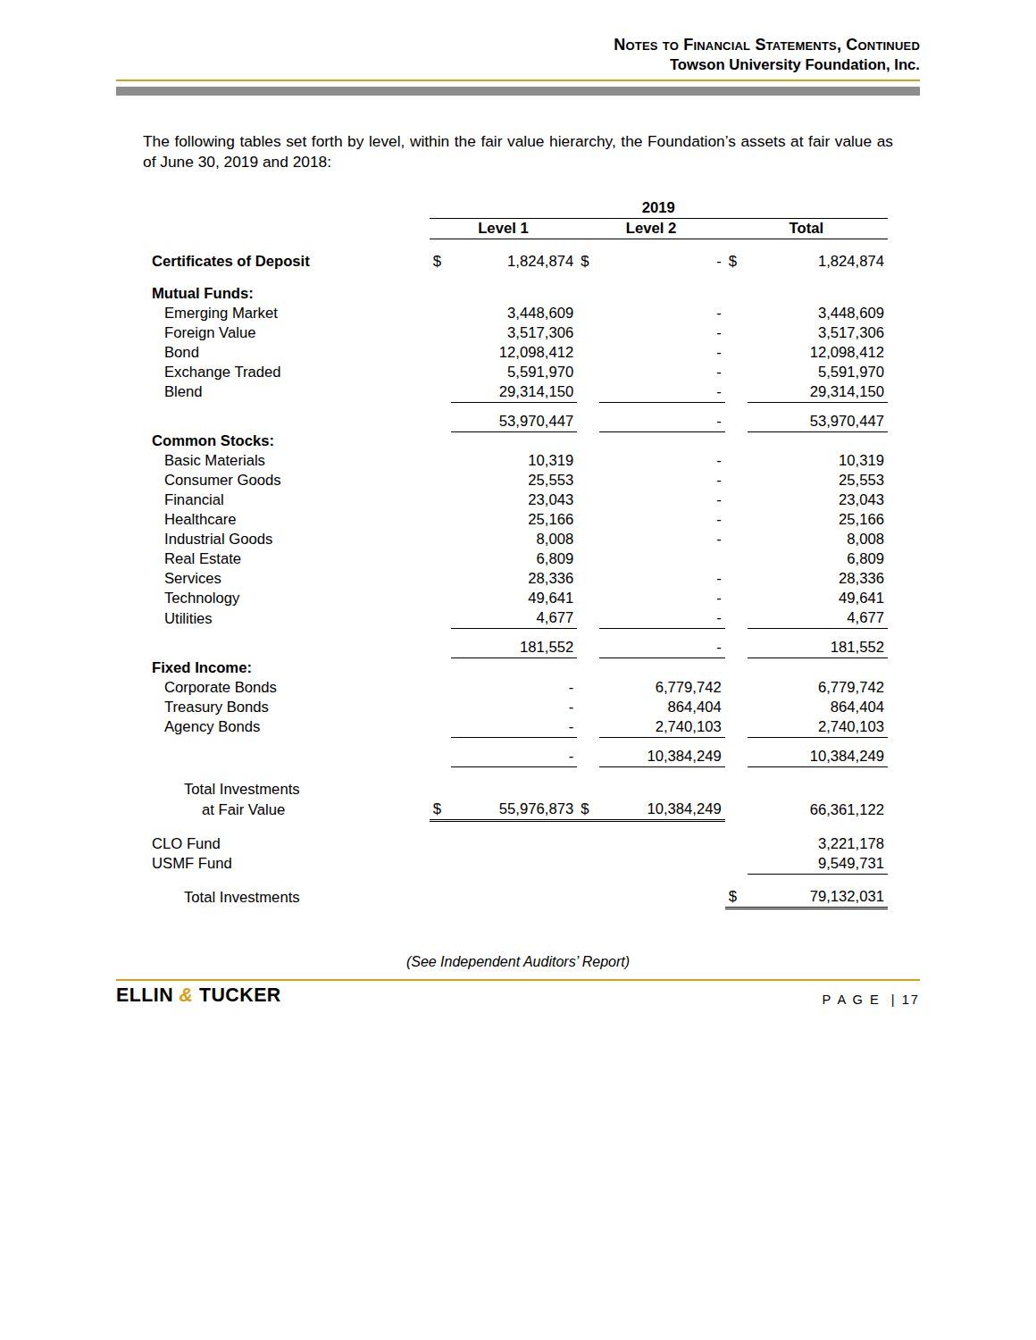Notes to Financial Statements, Continued
Towson University Foundation, Inc.
The following tables set forth by level, within the fair value hierarchy, the Foundation’s assets at fair value as of June 30, 2019 and 2018:
| | 2019 |
| | Level 1 | Level 2 | Total |
| Certificates of Deposit | $ | 1,824,874 | $ | - | $ | 1,824,874 |
| Mutual Funds: | | | | | | |
| Emerging Market | | 3,448,609 | | - | | 3,448,609 |
| Foreign Value | | 3,517,306 | | - | | 3,517,306 |
| Bond | | 12,098,412 | | - | | 12,098,412 |
| Exchange Traded | | 5,591,970 | | - | | 5,591,970 |
| Blend | | 29,314,150 | | - | | 29,314,150 |
| | | 53,970,447 | | - | | 53,970,447 |
| Common Stocks: | | | | | | |
| Basic Materials | | 10,319 | | - | | 10,319 |
| Consumer Goods | | 25,553 | | - | | 25,553 |
| Financial | | 23,043 | | - | | 23,043 |
| Healthcare | | 25,166 | | - | | 25,166 |
| Industrial Goods | | 8,008 | | - | | 8,008 |
| Real Estate | | 6,809 | | | | 6,809 |
| Services | | 28,336 | | - | | 28,336 |
| Technology | | 49,641 | | - | | 49,641 |
| Utilities | | 4,677 | | - | | 4,677 |
| | | 181,552 | | - | | 181,552 |
| Fixed Income: | | | | | | |
| Corporate Bonds | | - | | 6,779,742 | | 6,779,742 |
| Treasury Bonds | | - | | 864,404 | | 864,404 |
| Agency Bonds | | - | | 2,740,103 | | 2,740,103 |
| | | - | | 10,384,249 | | 10,384,249 |
| Total Investments | | | | | | |
| at Fair Value | $ | 55,976,873 | $ | 10,384,249 | | 66,361,122 |
| CLO Fund | | | | | | 3,221,178 |
| USMF Fund | | | | | | 9,549,731 |
| Total Investments | | | | | $ | 79,132,031 |
(See Independent Auditors’ Report)
ELLIN & TUCKER
P A G E | 17